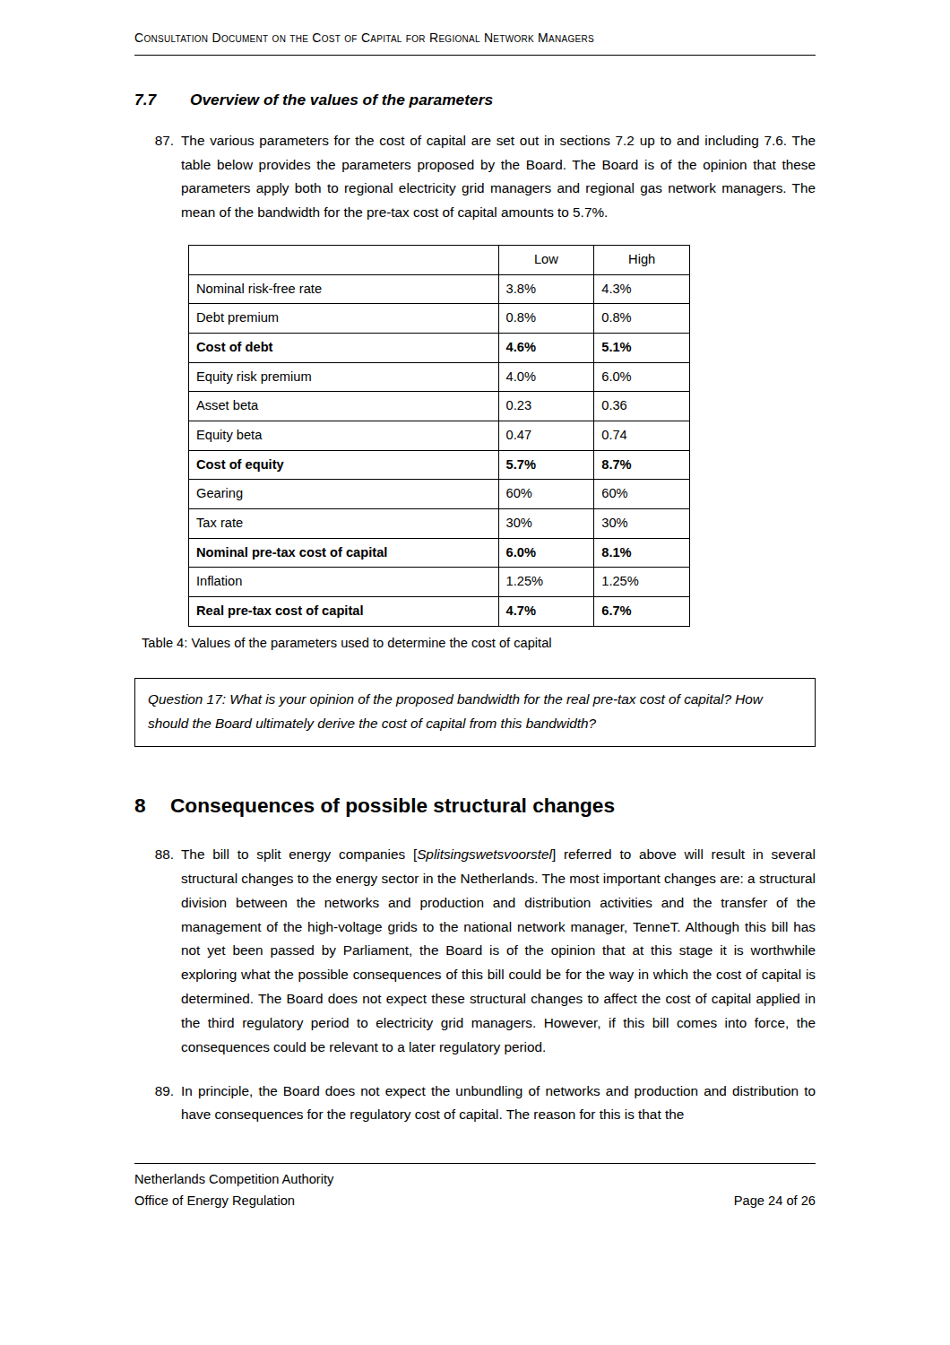Consultation Document on the Cost of Capital for Regional Network Managers
7.7 Overview of the values of the parameters
87. The various parameters for the cost of capital are set out in sections 7.2 up to and including 7.6. The table below provides the parameters proposed by the Board. The Board is of the opinion that these parameters apply both to regional electricity grid managers and regional gas network managers. The mean of the bandwidth for the pre-tax cost of capital amounts to 5.7%.
| | Low | High |
| --- | --- | --- |
| Nominal risk-free rate | 3.8% | 4.3% |
| Debt premium | 0.8% | 0.8% |
| Cost of debt | 4.6% | 5.1% |
| Equity risk premium | 4.0% | 6.0% |
| Asset beta | 0.23 | 0.36 |
| Equity beta | 0.47 | 0.74 |
| Cost of equity | 5.7% | 8.7% |
| Gearing | 60% | 60% |
| Tax rate | 30% | 30% |
| Nominal pre-tax cost of capital | 6.0% | 8.1% |
| Inflation | 1.25% | 1.25% |
| Real pre-tax cost of capital | 4.7% | 6.7% |
Table 4: Values of the parameters used to determine the cost of capital
Question 17: What is your opinion of the proposed bandwidth for the real pre-tax cost of capital? How should the Board ultimately derive the cost of capital from this bandwidth?
8 Consequences of possible structural changes
88. The bill to split energy companies [Splitsingswetsvoorstel] referred to above will result in several structural changes to the energy sector in the Netherlands. The most important changes are: a structural division between the networks and production and distribution activities and the transfer of the management of the high-voltage grids to the national network manager, TenneT. Although this bill has not yet been passed by Parliament, the Board is of the opinion that at this stage it is worthwhile exploring what the possible consequences of this bill could be for the way in which the cost of capital is determined. The Board does not expect these structural changes to affect the cost of capital applied in the third regulatory period to electricity grid managers. However, if this bill comes into force, the consequences could be relevant to a later regulatory period.
89. In principle, the Board does not expect the unbundling of networks and production and distribution to have consequences for the regulatory cost of capital. The reason for this is that the
Netherlands Competition Authority
Office of Energy Regulation
Page 24 of 26